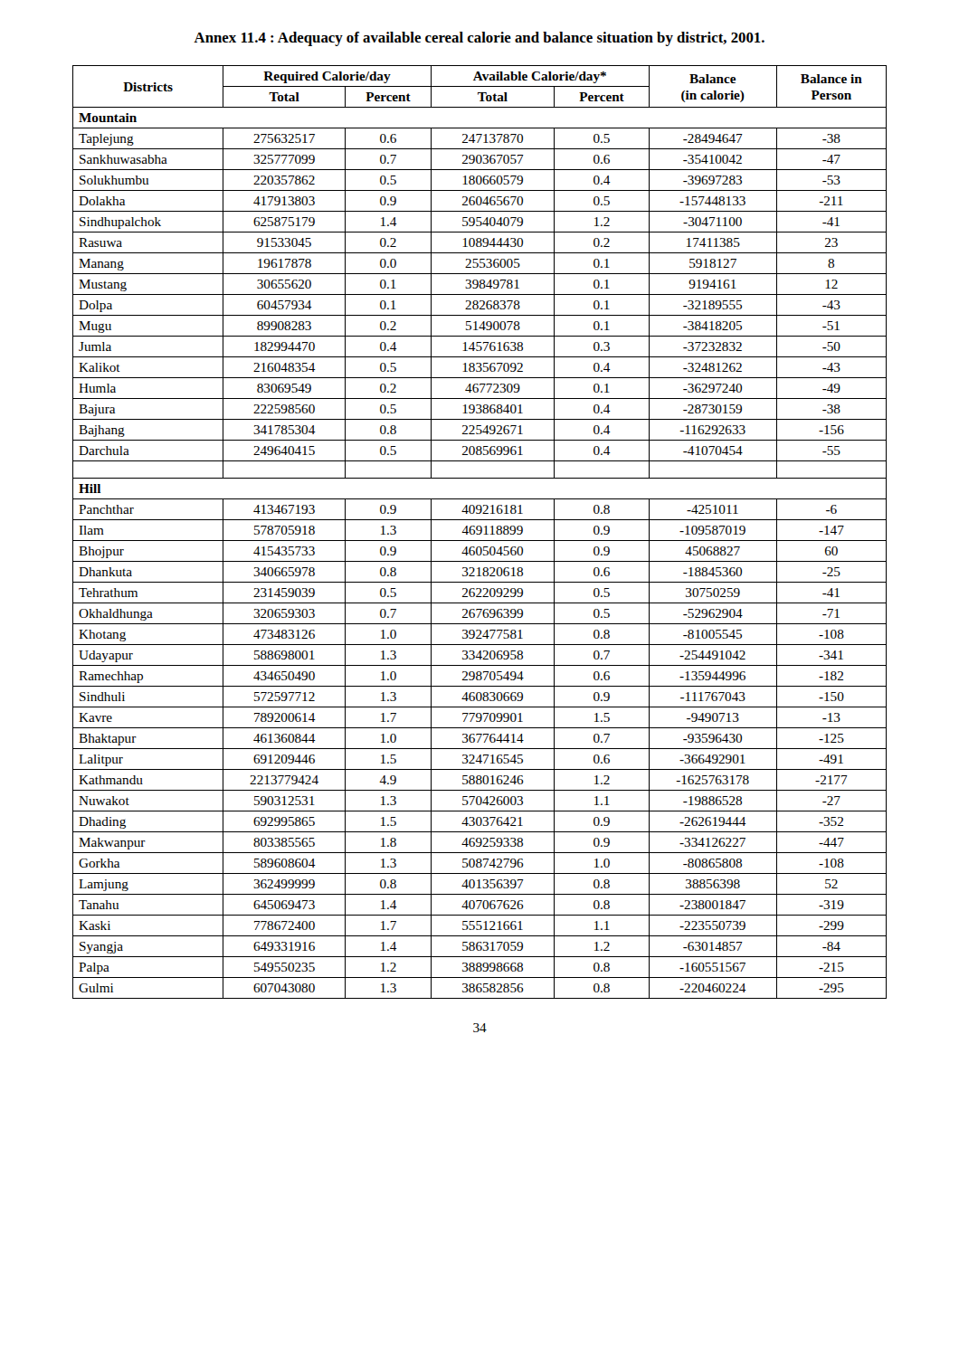Annex 11.4 : Adequacy of available cereal calorie and balance situation by district, 2001.
| Districts | Required Calorie/day | Available Calorie/day* | Balance (in calorie) | Balance in Person |
| --- | --- | --- | --- | --- |
| Total | Percent | Total | Percent |
| Mountain |
| Taplejung | 275632517 | 0.6 | 247137870 | 0.5 | -28494647 | -38 |
| Sankhuwasabha | 325777099 | 0.7 | 290367057 | 0.6 | -35410042 | -47 |
| Solukhumbu | 220357862 | 0.5 | 180660579 | 0.4 | -39697283 | -53 |
| Dolakha | 417913803 | 0.9 | 260465670 | 0.5 | -157448133 | -211 |
| Sindhupalchok | 625875179 | 1.4 | 595404079 | 1.2 | -30471100 | -41 |
| Rasuwa | 91533045 | 0.2 | 108944430 | 0.2 | 17411385 | 23 |
| Manang | 19617878 | 0.0 | 25536005 | 0.1 | 5918127 | 8 |
| Mustang | 30655620 | 0.1 | 39849781 | 0.1 | 9194161 | 12 |
| Dolpa | 60457934 | 0.1 | 28268378 | 0.1 | -32189555 | -43 |
| Mugu | 89908283 | 0.2 | 51490078 | 0.1 | -38418205 | -51 |
| Jumla | 182994470 | 0.4 | 145761638 | 0.3 | -37232832 | -50 |
| Kalikot | 216048354 | 0.5 | 183567092 | 0.4 | -32481262 | -43 |
| Humla | 83069549 | 0.2 | 46772309 | 0.1 | -36297240 | -49 |
| Bajura | 222598560 | 0.5 | 193868401 | 0.4 | -28730159 | -38 |
| Bajhang | 341785304 | 0.8 | 225492671 | 0.4 | -116292633 | -156 |
| Darchula | 249640415 | 0.5 | 208569961 | 0.4 | -41070454 | -55 |
| Hill |
| Panchthar | 413467193 | 0.9 | 409216181 | 0.8 | -4251011 | -6 |
| Ilam | 578705918 | 1.3 | 469118899 | 0.9 | -109587019 | -147 |
| Bhojpur | 415435733 | 0.9 | 460504560 | 0.9 | 45068827 | 60 |
| Dhankuta | 340665978 | 0.8 | 321820618 | 0.6 | -18845360 | -25 |
| Tehrathum | 231459039 | 0.5 | 262209299 | 0.5 | 30750259 | -41 |
| Okhaldhunga | 320659303 | 0.7 | 267696399 | 0.5 | -52962904 | -71 |
| Khotang | 473483126 | 1.0 | 392477581 | 0.8 | -81005545 | -108 |
| Udayapur | 588698001 | 1.3 | 334206958 | 0.7 | -254491042 | -341 |
| Ramechhap | 434650490 | 1.0 | 298705494 | 0.6 | -135944996 | -182 |
| Sindhuli | 572597712 | 1.3 | 460830669 | 0.9 | -111767043 | -150 |
| Kavre | 789200614 | 1.7 | 779709901 | 1.5 | -9490713 | -13 |
| Bhaktapur | 461360844 | 1.0 | 367764414 | 0.7 | -93596430 | -125 |
| Lalitpur | 691209446 | 1.5 | 324716545 | 0.6 | -366492901 | -491 |
| Kathmandu | 2213779424 | 4.9 | 588016246 | 1.2 | -1625763178 | -2177 |
| Nuwakot | 590312531 | 1.3 | 570426003 | 1.1 | -19886528 | -27 |
| Dhading | 692995865 | 1.5 | 430376421 | 0.9 | -262619444 | -352 |
| Makwanpur | 803385565 | 1.8 | 469259338 | 0.9 | -334126227 | -447 |
| Gorkha | 589608604 | 1.3 | 508742796 | 1.0 | -80865808 | -108 |
| Lamjung | 362499999 | 0.8 | 401356397 | 0.8 | 38856398 | 52 |
| Tanahu | 645069473 | 1.4 | 407067626 | 0.8 | -238001847 | -319 |
| Kaski | 778672400 | 1.7 | 555121661 | 1.1 | -223550739 | -299 |
| Syangja | 649331916 | 1.4 | 586317059 | 1.2 | -63014857 | -84 |
| Palpa | 549550235 | 1.2 | 388998668 | 0.8 | -160551567 | -215 |
| Gulmi | 607043080 | 1.3 | 386582856 | 0.8 | -220460224 | -295 |
34